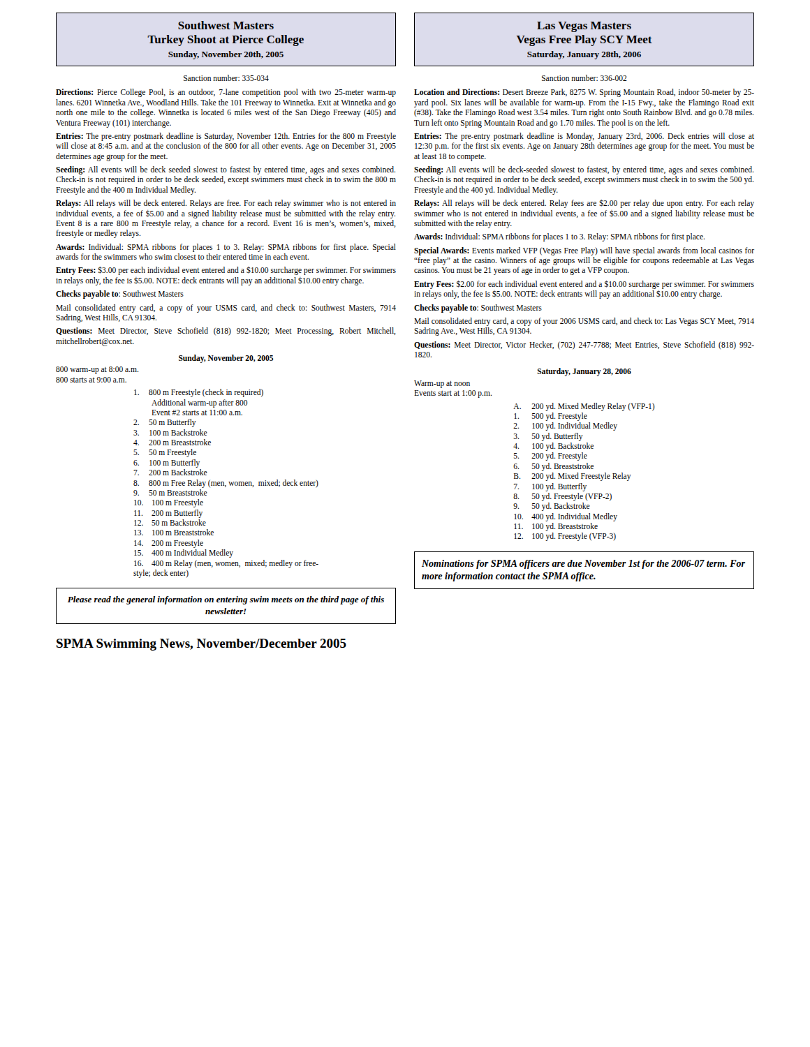Southwest Masters
Turkey Shoot at Pierce College
Sunday, November 20th, 2005
Sanction number: 335-034
Directions: Pierce College Pool, is an outdoor, 7-lane competition pool with two 25-meter warm-up lanes. 6201 Winnetka Ave., Woodland Hills. Take the 101 Freeway to Winnetka. Exit at Winnetka and go north one mile to the college. Winnetka is located 6 miles west of the San Diego Freeway (405) and Ventura Freeway (101) interchange.
Entries: The pre-entry postmark deadline is Saturday, November 12th. Entries for the 800 m Freestyle will close at 8:45 a.m. and at the conclusion of the 800 for all other events. Age on December 31, 2005 determines age group for the meet.
Seeding: All events will be deck seeded slowest to fastest by entered time, ages and sexes combined. Check-in is not required in order to be deck seeded, except swimmers must check in to swim the 800 m Freestyle and the 400 m Individual Medley.
Relays: All relays will be deck entered. Relays are free. For each relay swimmer who is not entered in individual events, a fee of $5.00 and a signed liability release must be submitted with the relay entry. Event 8 is a rare 800 m Freestyle relay, a chance for a record. Event 16 is men’s, women’s, mixed, freestyle or medley relays.
Awards: Individual: SPMA ribbons for places 1 to 3. Relay: SPMA ribbons for first place. Special awards for the swimmers who swim closest to their entered time in each event.
Entry Fees: $3.00 per each individual event entered and a $10.00 surcharge per swimmer. For swimmers in relays only, the fee is $5.00. NOTE: deck entrants will pay an additional $10.00 entry charge.
Checks payable to: Southwest Masters
Mail consolidated entry card, a copy of your USMS card, and check to: Southwest Masters, 7914 Sadring, West Hills, CA 91304.
Questions: Meet Director, Steve Schofield (818) 992-1820; Meet Processing, Robert Mitchell, mitchellrobert@cox.net.
Sunday, November 20, 2005
800 warm-up at 8:00 a.m.
800 starts at 9:00 a.m.
1. 800 m Freestyle (check in required)
Additional warm-up after 800
Event #2 starts at 11:00 a.m.
2. 50 m Butterfly
3. 100 m Backstroke
4. 200 m Breaststroke
5. 50 m Freestyle
6. 100 m Butterfly
7. 200 m Backstroke
8. 800 m Free Relay (men, women, mixed; deck enter)
9. 50 m Breaststroke
10. 100 m Freestyle
11. 200 m Butterfly
12. 50 m Backstroke
13. 100 m Breaststroke
14. 200 m Freestyle
15. 400 m Individual Medley
16. 400 m Relay (men, women, mixed; medley or free-style; deck enter)
Please read the general information on entering swim meets on the third page of this newsletter!
Las Vegas Masters
Vegas Free Play SCY Meet
Saturday, January 28th, 2006
Sanction number: 336-002
Location and Directions: Desert Breeze Park, 8275 W. Spring Mountain Road, indoor 50-meter by 25-yard pool. Six lanes will be available for warm-up. From the I-15 Fwy., take the Flamingo Road exit (#38). Take the Flamingo Road west 3.54 miles. Turn right onto South Rainbow Blvd. and go 0.78 miles. Turn left onto Spring Mountain Road and go 1.70 miles. The pool is on the left.
Entries: The pre-entry postmark deadline is Monday, January 23rd, 2006. Deck entries will close at 12:30 p.m. for the first six events. Age on January 28th determines age group for the meet. You must be at least 18 to compete.
Seeding: All events will be deck-seeded slowest to fastest, by entered time, ages and sexes combined. Check-in is not required in order to be deck seeded, except swimmers must check in to swim the 500 yd. Freestyle and the 400 yd. Individual Medley.
Relays: All relays will be deck entered. Relay fees are $2.00 per relay due upon entry. For each relay swimmer who is not entered in individual events, a fee of $5.00 and a signed liability release must be submitted with the relay entry.
Awards: Individual: SPMA ribbons for places 1 to 3. Relay: SPMA ribbons for first place.
Special Awards: Events marked VFP (Vegas Free Play) will have special awards from local casinos for “free play” at the casino. Winners of age groups will be eligible for coupons redeemable at Las Vegas casinos. You must be 21 years of age in order to get a VFP coupon.
Entry Fees: $2.00 for each individual event entered and a $10.00 surcharge per swimmer. For swimmers in relays only, the fee is $5.00. NOTE: deck entrants will pay an additional $10.00 entry charge.
Checks payable to: Southwest Masters
Mail consolidated entry card, a copy of your 2006 USMS card, and check to: Las Vegas SCY Meet, 7914 Sadring Ave., West Hills, CA 91304.
Questions: Meet Director, Victor Hecker, (702) 247-7788; Meet Entries, Steve Schofield (818) 992-1820.
Saturday, January 28, 2006
Warm-up at noon
Events start at 1:00 p.m.
A. 200 yd. Mixed Medley Relay (VFP-1)
1. 500 yd. Freestyle
2. 100 yd. Individual Medley
3. 50 yd. Butterfly
4. 100 yd. Backstroke
5. 200 yd. Freestyle
6. 50 yd. Breaststroke
B. 200 yd. Mixed Freestyle Relay
7. 100 yd. Butterfly
8. 50 yd. Freestyle (VFP-2)
9. 50 yd. Backstroke
10. 400 yd. Individual Medley
11. 100 yd. Breaststroke
12. 100 yd. Freestyle (VFP-3)
Nominations for SPMA officers are due November 1st for the 2006-07 term. For more information contact the SPMA office.
SPMA Swimming News, November/December 2005